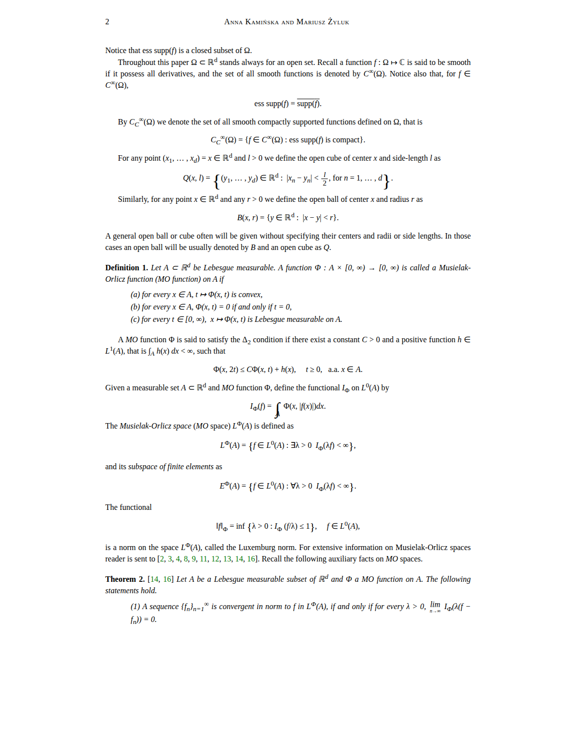2 Anna Kamińska and Mariusz Żyluk
Notice that ess supp(f) is a closed subset of Ω.
Throughout this paper Ω ⊂ ℝd stands always for an open set. Recall a function f : Ω ↦ ℂ is said to be smooth if it possess all derivatives, and the set of all smooth functions is denoted by C∞(Ω). Notice also that, for f ∈ C∞(Ω),
ess supp(f) = supp(f).
By CC∞(Ω) we denote the set of all smooth compactly supported functions defined on Ω, that is
CC∞(Ω) = {f ∈ C∞(Ω) : ess supp(f) is compact}.
For any point (x1, … , xd) = x ∈ ℝd and l > 0 we define the open cube of center x and side-length l as
Q(x, l) = {(y1, … , yd) ∈ ℝd : |xn − yn| < l 2, for n = 1, … , d}.
Similarly, for any point x ∈ ℝd and any r > 0 we define the open ball of center x and radius r as
B(x, r) = {y ∈ ℝd : |x − y| < r}.
A general open ball or cube often will be given without specifying their centers and radii or side lengths. In those cases an open ball will be usually denoted by B and an open cube as Q.
Definition 1. Let A ⊂ ℝd be Lebesgue measurable. A function Φ : A × [0, ∞) → [0, ∞) is called a Musielak-Orlicz function (MO function) on A if
for every x ∈ A, t ↦ Φ(x, t) is convex,
for every x ∈ A, Φ(x, t) = 0 if and only if t = 0,
for every t ∈ [0, ∞), x ↦ Φ(x, t) is Lebesgue measurable on A.
A MO function Φ is said to satisfy the Δ2 condition if there exist a constant C > 0 and a positive function h ∈ L1(A), that is ∫A h(x) dx < ∞, such that
Φ(x, 2t) ≤ CΦ(x, t) + h(x), t ≥ 0, a.a. x ∈ A.
Given a measurable set A ⊂ ℝd and MO function Φ, define the functional IΦ on L0(A) by
IΦ(f) = ∫A Φ(x, |f(x)|)dx.
The Musielak-Orlicz space (MO space) LΦ(A) is defined as
LΦ(A) = {f ∈ L0(A) : ∃λ > 0 IΦ(λf) < ∞},
and its subspace of finite elements as
EΦ(A) = {f ∈ L0(A) : ∀λ > 0 IΦ(λf) < ∞}.
The functional
‖f‖Φ = inf {λ > 0 : IΦ (f/λ) ≤ 1}, f ∈ L0(A),
is a norm on the space LΦ(A), called the Luxemburg norm. For extensive information on Musielak-Orlicz spaces reader is sent to [2, 3, 4, 8, 9, 11, 12, 13, 14, 16]. Recall the following auxiliary facts on MO spaces.
Theorem 2. [14, 16] Let A be a Lebesgue measurable subset of ℝd and Φ a MO function on A. The following statements hold.
A sequence {fn}n=1∞ is convergent in norm to f in LΦ(A), if and only if for every λ > 0, lim n→∞ IΦ(λ(f − fn)) = 0.